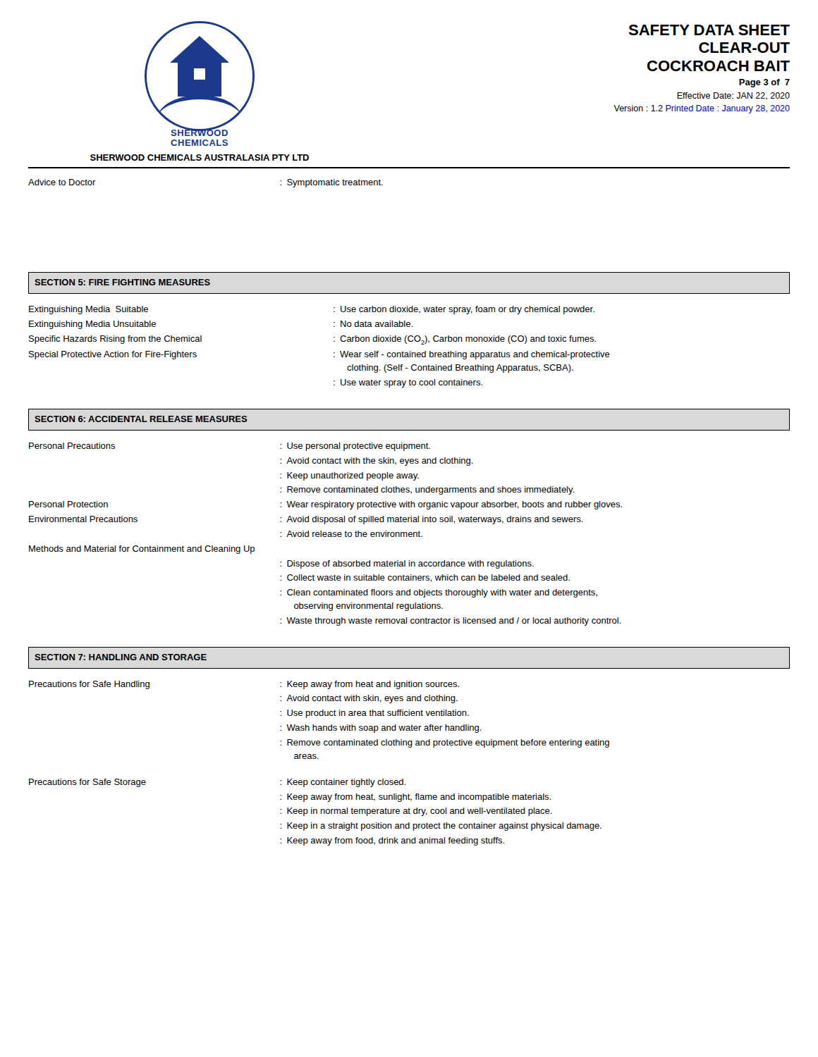SHERWOOD
CHEMICALS
SHERWOOD CHEMICALS AUSTRALASIA PTY LTD
SAFETY DATA SHEET
CLEAR-OUT
COCKROACH BAIT
Page 3 of 7
Effective Date: JAN 22, 2020
Version : 1.2 Printed Date : January 28, 2020
| Advice to Doctor | : | Symptomatic treatment. |
SECTION 5: FIRE FIGHTING MEASURES
| Extinguishing Media Suitable | : | Use carbon dioxide, water spray, foam or dry chemical powder. |
| Extinguishing Media Unsuitable | : | No data available. |
| Specific Hazards Rising from the Chemical | : | Carbon dioxide (CO 2 ), Carbon monoxide (CO) and toxic fumes. |
| Special Protective Action for Fire-Fighters | : | Wear self - contained breathing apparatus and chemical-protective clothing. (Self - Contained Breathing Apparatus, SCBA). |
| | : | Use water spray to cool containers. |
SECTION 6: ACCIDENTAL RELEASE MEASURES
| Personal Precautions | : | Use personal protective equipment. |
| | : | Avoid contact with the skin, eyes and clothing. |
| | : | Keep unauthorized people away. |
| | : | Remove contaminated clothes, undergarments and shoes immediately. |
| Personal Protection | : | Wear respiratory protective with organic vapour absorber, boots and rubber gloves. |
| Environmental Precautions | : | Avoid disposal of spilled material into soil, waterways, drains and sewers. |
| | : | Avoid release to the environment. |
| Methods and Material for Containment and Cleaning Up |
| | : | Dispose of absorbed material in accordance with regulations. |
| | : | Collect waste in suitable containers, which can be labeled and sealed. |
| | : | Clean contaminated floors and objects thoroughly with water and detergents, observing environmental regulations. |
| | : | Waste through waste removal contractor is licensed and / or local authority control. |
SECTION 7: HANDLING AND STORAGE
| Precautions for Safe Handling | : | Keep away from heat and ignition sources. |
| | : | Avoid contact with skin, eyes and clothing. |
| | : | Use product in area that sufficient ventilation. |
| | : | Wash hands with soap and water after handling. |
| | : | Remove contaminated clothing and protective equipment before entering eating areas. |
| Precautions for Safe Storage | : | Keep container tightly closed. |
| | : | Keep away from heat, sunlight, flame and incompatible materials. |
| | : | Keep in normal temperature at dry, cool and well-ventilated place. |
| | : | Keep in a straight position and protect the container against physical damage. |
| | : | Keep away from food, drink and animal feeding stuffs. |